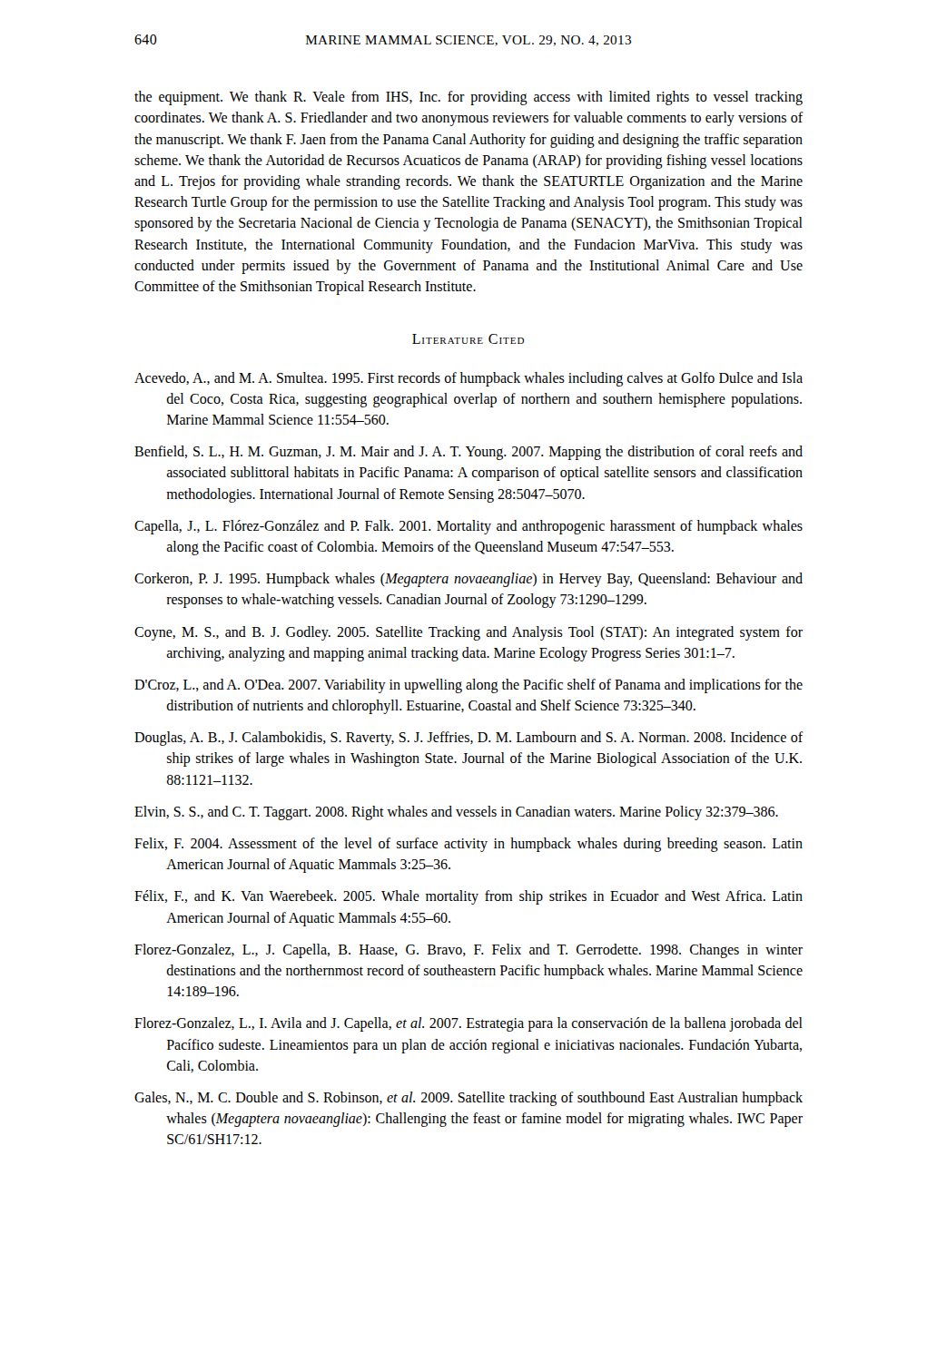640 MARINE MAMMAL SCIENCE, VOL. 29, NO. 4, 2013 640
the equipment. We thank R. Veale from IHS, Inc. for providing access with limited rights to vessel tracking coordinates. We thank A. S. Friedlander and two anonymous reviewers for valuable comments to early versions of the manuscript. We thank F. Jaen from the Panama Canal Authority for guiding and designing the traffic separation scheme. We thank the Autoridad de Recursos Acuaticos de Panama (ARAP) for providing fishing vessel locations and L. Trejos for providing whale stranding records. We thank the SEATURTLE Organization and the Marine Research Turtle Group for the permission to use the Satellite Tracking and Analysis Tool program. This study was sponsored by the Secretaria Nacional de Ciencia y Tecnologia de Panama (SENACYT), the Smithsonian Tropical Research Institute, the International Community Foundation, and the Fundacion MarViva. This study was conducted under permits issued by the Government of Panama and the Institutional Animal Care and Use Committee of the Smithsonian Tropical Research Institute.
Literature Cited
Acevedo, A., and M. A. Smultea. 1995. First records of humpback whales including calves at Golfo Dulce and Isla del Coco, Costa Rica, suggesting geographical overlap of northern and southern hemisphere populations. Marine Mammal Science 11:554–560.
Benfield, S. L., H. M. Guzman, J. M. Mair and J. A. T. Young. 2007. Mapping the distribution of coral reefs and associated sublittoral habitats in Pacific Panama: A comparison of optical satellite sensors and classification methodologies. International Journal of Remote Sensing 28:5047–5070.
Capella, J., L. Flórez-González and P. Falk. 2001. Mortality and anthropogenic harassment of humpback whales along the Pacific coast of Colombia. Memoirs of the Queensland Museum 47:547–553.
Corkeron, P. J. 1995. Humpback whales (Megaptera novaeangliae) in Hervey Bay, Queensland: Behaviour and responses to whale-watching vessels. Canadian Journal of Zoology 73:1290–1299.
Coyne, M. S., and B. J. Godley. 2005. Satellite Tracking and Analysis Tool (STAT): An integrated system for archiving, analyzing and mapping animal tracking data. Marine Ecology Progress Series 301:1–7.
D'Croz, L., and A. O'Dea. 2007. Variability in upwelling along the Pacific shelf of Panama and implications for the distribution of nutrients and chlorophyll. Estuarine, Coastal and Shelf Science 73:325–340.
Douglas, A. B., J. Calambokidis, S. Raverty, S. J. Jeffries, D. M. Lambourn and S. A. Norman. 2008. Incidence of ship strikes of large whales in Washington State. Journal of the Marine Biological Association of the U.K. 88:1121–1132.
Elvin, S. S., and C. T. Taggart. 2008. Right whales and vessels in Canadian waters. Marine Policy 32:379–386.
Felix, F. 2004. Assessment of the level of surface activity in humpback whales during breeding season. Latin American Journal of Aquatic Mammals 3:25–36.
Félix, F., and K. Van Waerebeek. 2005. Whale mortality from ship strikes in Ecuador and West Africa. Latin American Journal of Aquatic Mammals 4:55–60.
Florez-Gonzalez, L., J. Capella, B. Haase, G. Bravo, F. Felix and T. Gerrodette. 1998. Changes in winter destinations and the northernmost record of southeastern Pacific humpback whales. Marine Mammal Science 14:189–196.
Florez-Gonzalez, L., I. Avila and J. Capella, et al. 2007. Estrategia para la conservación de la ballena jorobada del Pacífico sudeste. Lineamientos para un plan de acción regional e iniciativas nacionales. Fundación Yubarta, Cali, Colombia.
Gales, N., M. C. Double and S. Robinson, et al. 2009. Satellite tracking of southbound East Australian humpback whales (Megaptera novaeangliae): Challenging the feast or famine model for migrating whales. IWC Paper SC/61/SH17:12.